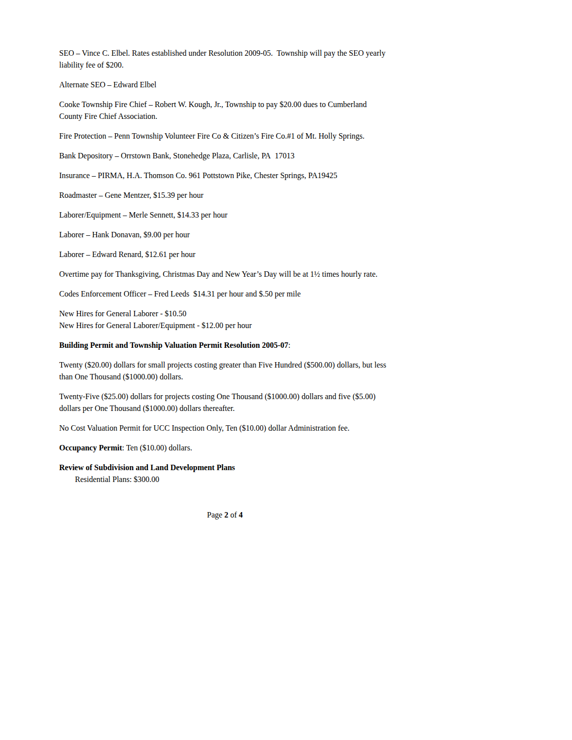SEO – Vince C. Elbel. Rates established under Resolution 2009-05. Township will pay the SEO yearly liability fee of $200.
Alternate SEO – Edward Elbel
Cooke Township Fire Chief – Robert W. Kough, Jr., Township to pay $20.00 dues to Cumberland County Fire Chief Association.
Fire Protection – Penn Township Volunteer Fire Co & Citizen’s Fire Co.#1 of Mt. Holly Springs.
Bank Depository – Orrstown Bank, Stonehedge Plaza, Carlisle, PA 17013
Insurance – PIRMA, H.A. Thomson Co. 961 Pottstown Pike, Chester Springs, PA19425
Roadmaster – Gene Mentzer, $15.39 per hour
Laborer/Equipment – Merle Sennett, $14.33 per hour
Laborer – Hank Donavan, $9.00 per hour
Laborer – Edward Renard, $12.61 per hour
Overtime pay for Thanksgiving, Christmas Day and New Year’s Day will be at 1½ times hourly rate.
Codes Enforcement Officer – Fred Leeds $14.31 per hour and $.50 per mile
New Hires for General Laborer - $10.50
New Hires for General Laborer/Equipment - $12.00 per hour
Building Permit and Township Valuation Permit Resolution 2005-07:
Twenty ($20.00) dollars for small projects costing greater than Five Hundred ($500.00) dollars, but less than One Thousand ($1000.00) dollars.
Twenty-Five ($25.00) dollars for projects costing One Thousand ($1000.00) dollars and five ($5.00) dollars per One Thousand ($1000.00) dollars thereafter.
No Cost Valuation Permit for UCC Inspection Only, Ten ($10.00) dollar Administration fee.
Occupancy Permit: Ten ($10.00) dollars.
Review of Subdivision and Land Development Plans
Residential Plans: $300.00
Page 2 of 4